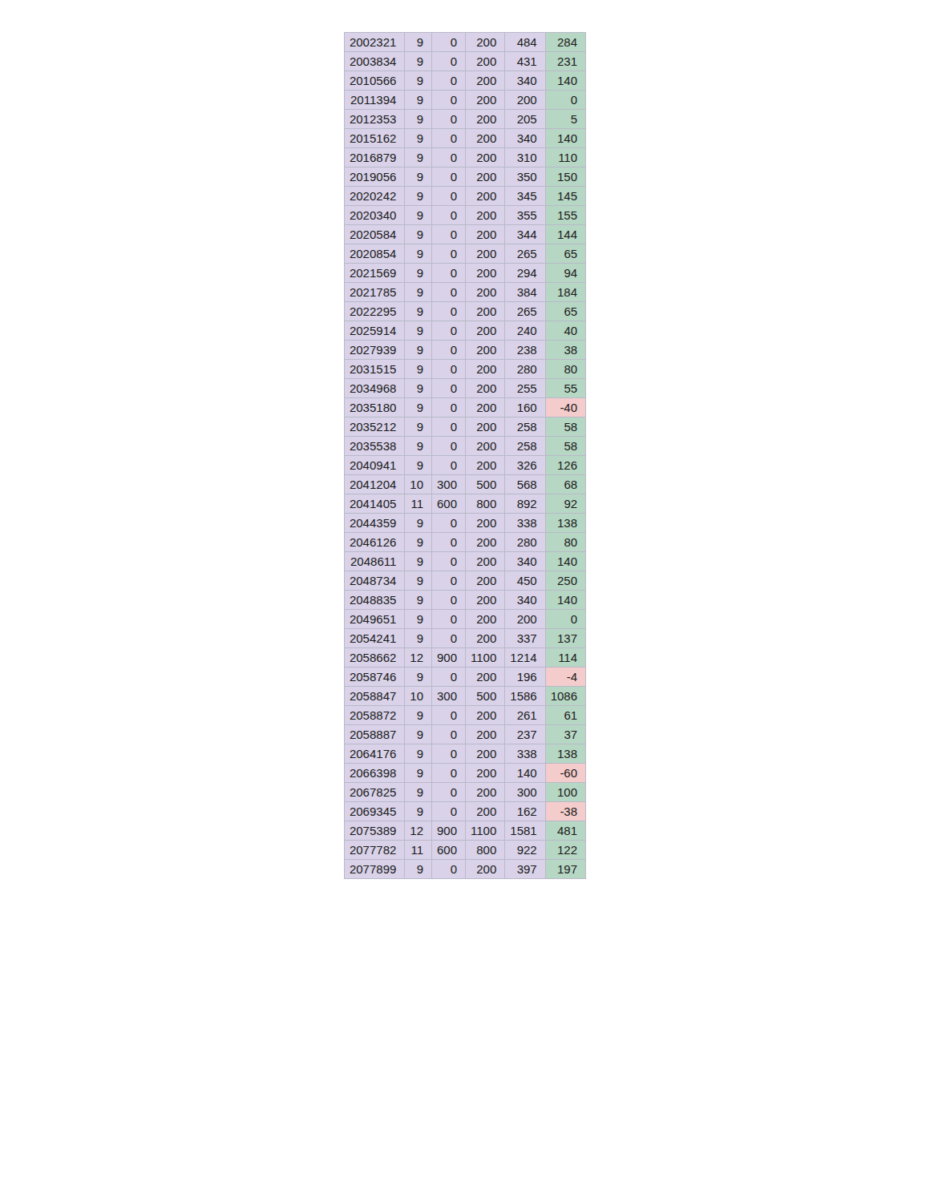| 2002321 | 9 | 0 | 200 | 484 | 284 |
| 2003834 | 9 | 0 | 200 | 431 | 231 |
| 2010566 | 9 | 0 | 200 | 340 | 140 |
| 2011394 | 9 | 0 | 200 | 200 | 0 |
| 2012353 | 9 | 0 | 200 | 205 | 5 |
| 2015162 | 9 | 0 | 200 | 340 | 140 |
| 2016879 | 9 | 0 | 200 | 310 | 110 |
| 2019056 | 9 | 0 | 200 | 350 | 150 |
| 2020242 | 9 | 0 | 200 | 345 | 145 |
| 2020340 | 9 | 0 | 200 | 355 | 155 |
| 2020584 | 9 | 0 | 200 | 344 | 144 |
| 2020854 | 9 | 0 | 200 | 265 | 65 |
| 2021569 | 9 | 0 | 200 | 294 | 94 |
| 2021785 | 9 | 0 | 200 | 384 | 184 |
| 2022295 | 9 | 0 | 200 | 265 | 65 |
| 2025914 | 9 | 0 | 200 | 240 | 40 |
| 2027939 | 9 | 0 | 200 | 238 | 38 |
| 2031515 | 9 | 0 | 200 | 280 | 80 |
| 2034968 | 9 | 0 | 200 | 255 | 55 |
| 2035180 | 9 | 0 | 200 | 160 | -40 |
| 2035212 | 9 | 0 | 200 | 258 | 58 |
| 2035538 | 9 | 0 | 200 | 258 | 58 |
| 2040941 | 9 | 0 | 200 | 326 | 126 |
| 2041204 | 10 | 300 | 500 | 568 | 68 |
| 2041405 | 11 | 600 | 800 | 892 | 92 |
| 2044359 | 9 | 0 | 200 | 338 | 138 |
| 2046126 | 9 | 0 | 200 | 280 | 80 |
| 2048611 | 9 | 0 | 200 | 340 | 140 |
| 2048734 | 9 | 0 | 200 | 450 | 250 |
| 2048835 | 9 | 0 | 200 | 340 | 140 |
| 2049651 | 9 | 0 | 200 | 200 | 0 |
| 2054241 | 9 | 0 | 200 | 337 | 137 |
| 2058662 | 12 | 900 | 1100 | 1214 | 114 |
| 2058746 | 9 | 0 | 200 | 196 | -4 |
| 2058847 | 10 | 300 | 500 | 1586 | 1086 |
| 2058872 | 9 | 0 | 200 | 261 | 61 |
| 2058887 | 9 | 0 | 200 | 237 | 37 |
| 2064176 | 9 | 0 | 200 | 338 | 138 |
| 2066398 | 9 | 0 | 200 | 140 | -60 |
| 2067825 | 9 | 0 | 200 | 300 | 100 |
| 2069345 | 9 | 0 | 200 | 162 | -38 |
| 2075389 | 12 | 900 | 1100 | 1581 | 481 |
| 2077782 | 11 | 600 | 800 | 922 | 122 |
| 2077899 | 9 | 0 | 200 | 397 | 197 |